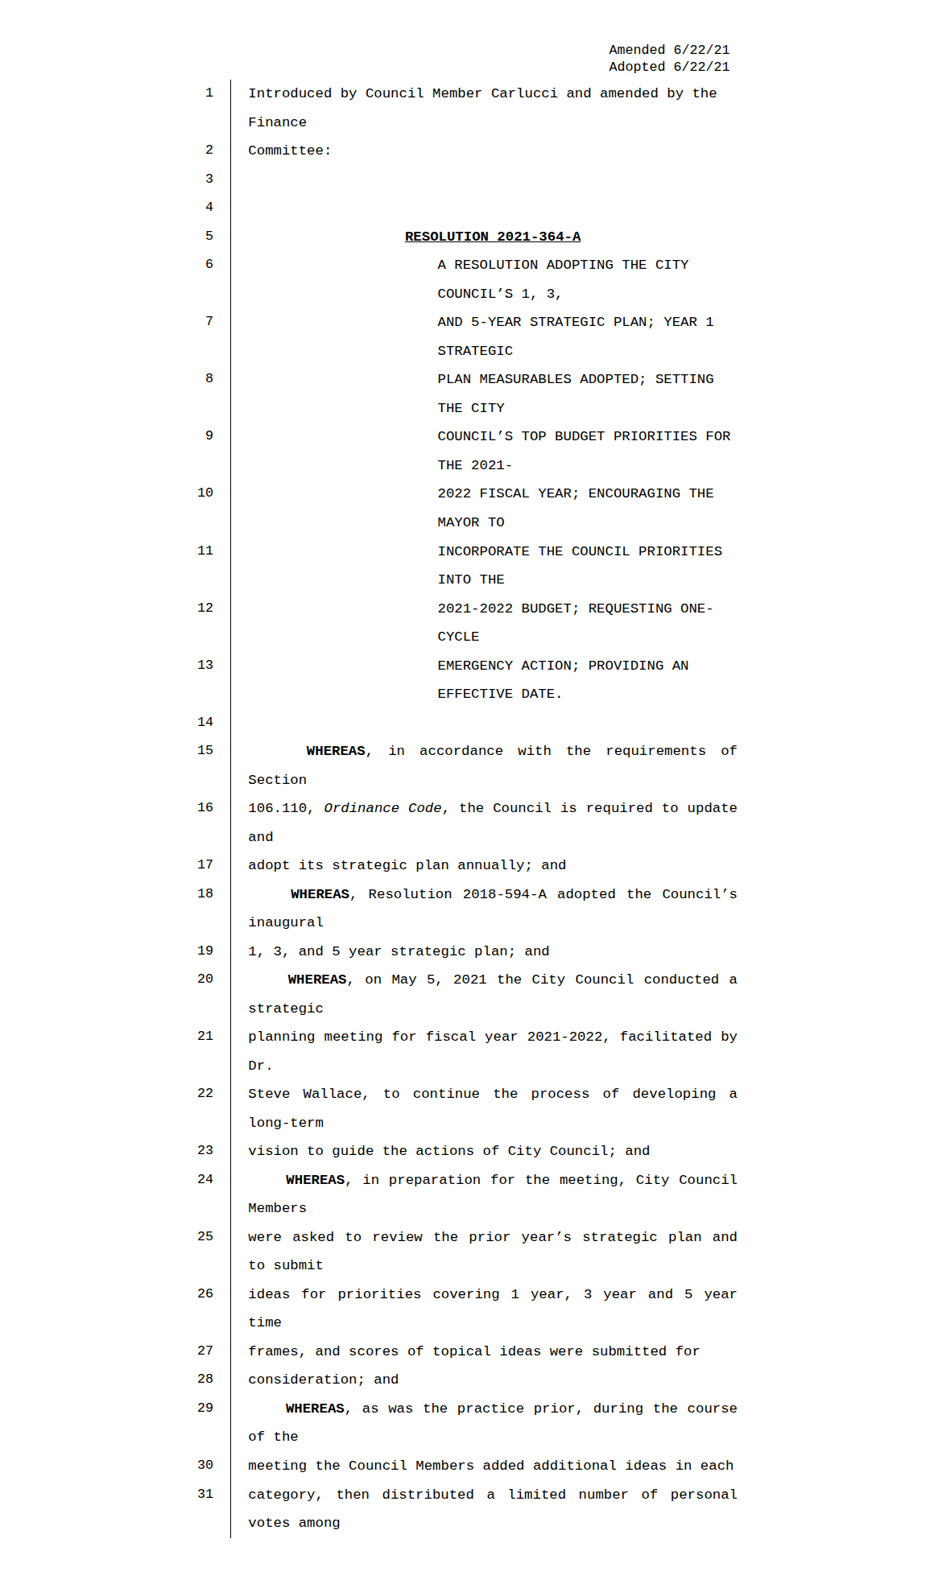Amended 6/22/21
Adopted 6/22/21
| 1 | Introduced by Council Member Carlucci and amended by the Finance |
| 2 | Committee: |
| 3 | |
| 4 | |
| 5 | RESOLUTION 2021-364-A |
| 6 | A RESOLUTION ADOPTING THE CITY COUNCIL’S 1, 3, |
| 7 | AND 5-YEAR STRATEGIC PLAN; YEAR 1 STRATEGIC |
| 8 | PLAN MEASURABLES ADOPTED; SETTING THE CITY |
| 9 | COUNCIL’S TOP BUDGET PRIORITIES FOR THE 2021- |
| 10 | 2022 FISCAL YEAR; ENCOURAGING THE MAYOR TO |
| 11 | INCORPORATE THE COUNCIL PRIORITIES INTO THE |
| 12 | 2021-2022 BUDGET; REQUESTING ONE-CYCLE |
| 13 | EMERGENCY ACTION; PROVIDING AN EFFECTIVE DATE. |
| 14 | |
| 15 | WHEREAS , in accordance with the requirements of Section |
| 16 | 106.110, Ordinance Code , the Council is required to update and |
| 17 | adopt its strategic plan annually; and |
| 18 | WHEREAS , Resolution 2018-594-A adopted the Council’s inaugural |
| 19 | 1, 3, and 5 year strategic plan; and |
| 20 | WHEREAS , on May 5, 2021 the City Council conducted a strategic |
| 21 | planning meeting for fiscal year 2021-2022, facilitated by Dr. |
| 22 | Steve Wallace, to continue the process of developing a long-term |
| 23 | vision to guide the actions of City Council; and |
| 24 | WHEREAS , in preparation for the meeting, City Council Members |
| 25 | were asked to review the prior year’s strategic plan and to submit |
| 26 | ideas for priorities covering 1 year, 3 year and 5 year time |
| 27 | frames, and scores of topical ideas were submitted for |
| 28 | consideration; and |
| 29 | WHEREAS , as was the practice prior, during the course of the |
| 30 | meeting the Council Members added additional ideas in each |
| 31 | category, then distributed a limited number of personal votes among |